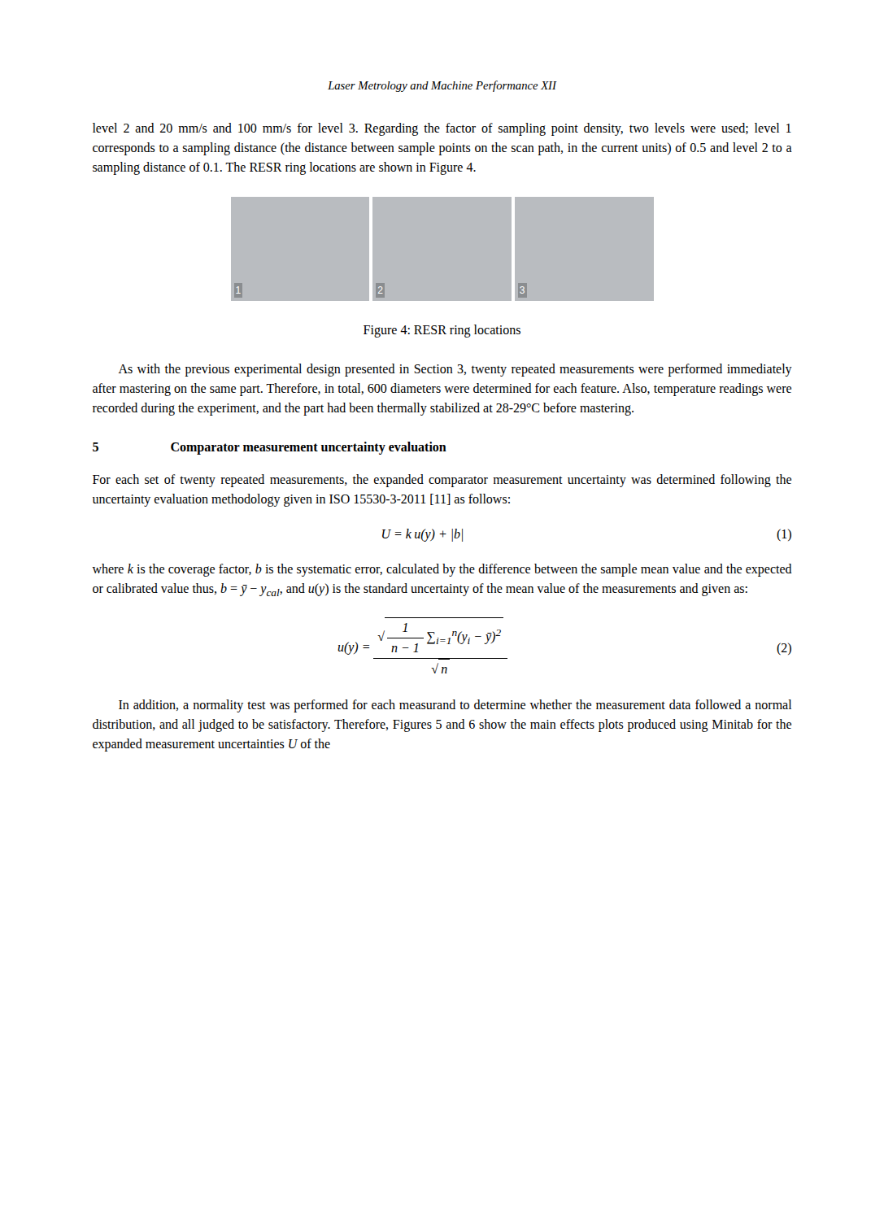Laser Metrology and Machine Performance XII
level 2 and 20 mm/s and 100 mm/s for level 3. Regarding the factor of sampling point density, two levels were used; level 1 corresponds to a sampling distance (the distance between sample points on the scan path, in the current units) of 0.5 and level 2 to a sampling distance of 0.1. The RESR ring locations are shown in Figure 4.
1
2
3
4
5
Figure 4: RESR ring locations
As with the previous experimental design presented in Section 3, twenty repeated measurements were performed immediately after mastering on the same part. Therefore, in total, 600 diameters were determined for each feature. Also, temperature readings were recorded during the experiment, and the part had been thermally stabilized at 28-29°C before mastering.
5 Comparator measurement uncertainty evaluation
For each set of twenty repeated measurements, the expanded comparator measurement uncertainty was determined following the uncertainty evaluation methodology given in ISO 15530-3-2011 [11] as follows:
U = k u(y) + |b|
(1)
where k is the coverage factor, b is the systematic error, calculated by the difference between the sample mean value and the expected or calibrated value thus, b = ȳ − ycal, and u(y) is the standard uncertainty of the mean value of the measurements and given as:
u(y) = √1 n − 1 ∑i=1n(yi − ȳ)2 √n
(2)
In addition, a normality test was performed for each measurand to determine whether the measurement data followed a normal distribution, and all judged to be satisfactory. Therefore, Figures 5 and 6 show the main effects plots produced using Minitab for the expanded measurement uncertainties U of the